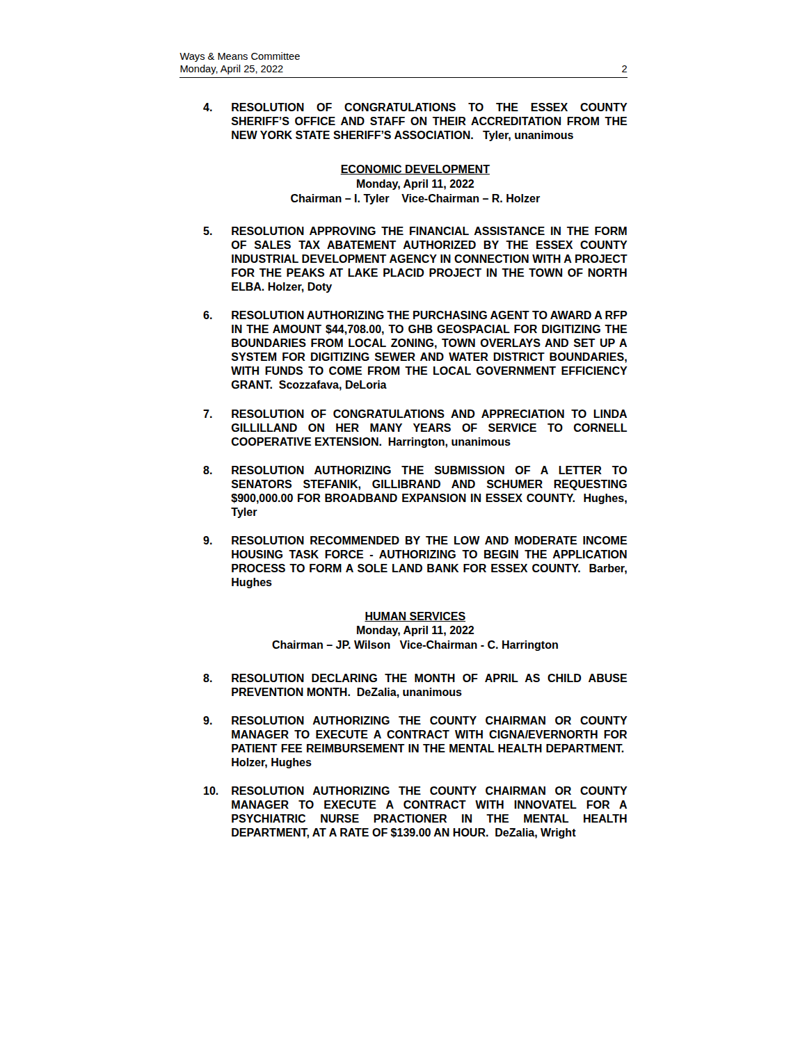Ways & Means Committee
Monday, April 25, 20222
4. RESOLUTION OF CONGRATULATIONS TO THE ESSEX COUNTY SHERIFF’S OFFICE AND STAFF ON THEIR ACCREDITATION FROM THE NEW YORK STATE SHERIFF’S ASSOCIATION. Tyler, unanimous
ECONOMIC DEVELOPMENT Monday, April 11, 2022 Chairman – I. Tyler Vice-Chairman – R. Holzer
5. RESOLUTION APPROVING THE FINANCIAL ASSISTANCE IN THE FORM OF SALES TAX ABATEMENT AUTHORIZED BY THE ESSEX COUNTY INDUSTRIAL DEVELOPMENT AGENCY IN CONNECTION WITH A PROJECT FOR THE PEAKS AT LAKE PLACID PROJECT IN THE TOWN OF NORTH ELBA. Holzer, Doty
6. RESOLUTION AUTHORIZING THE PURCHASING AGENT TO AWARD A RFP IN THE AMOUNT $44,708.00, TO GHB GEOSPACIAL FOR DIGITIZING THE BOUNDARIES FROM LOCAL ZONING, TOWN OVERLAYS AND SET UP A SYSTEM FOR DIGITIZING SEWER AND WATER DISTRICT BOUNDARIES, WITH FUNDS TO COME FROM THE LOCAL GOVERNMENT EFFICIENCY GRANT. Scozzafava, DeLoria
7. RESOLUTION OF CONGRATULATIONS AND APPRECIATION TO LINDA GILLILLAND ON HER MANY YEARS OF SERVICE TO CORNELL COOPERATIVE EXTENSION. Harrington, unanimous
8. RESOLUTION AUTHORIZING THE SUBMISSION OF A LETTER TO SENATORS STEFANIK, GILLIBRAND AND SCHUMER REQUESTING $900,000.00 FOR BROADBAND EXPANSION IN ESSEX COUNTY. Hughes, Tyler
9. RESOLUTION RECOMMENDED BY THE LOW AND MODERATE INCOME HOUSING TASK FORCE - AUTHORIZING TO BEGIN THE APPLICATION PROCESS TO FORM A SOLE LAND BANK FOR ESSEX COUNTY. Barber, Hughes
HUMAN SERVICES Monday, April 11, 2022 Chairman – JP. Wilson Vice-Chairman - C. Harrington
8. RESOLUTION DECLARING THE MONTH OF APRIL AS CHILD ABUSE PREVENTION MONTH. DeZalia, unanimous
9. RESOLUTION AUTHORIZING THE COUNTY CHAIRMAN OR COUNTY MANAGER TO EXECUTE A CONTRACT WITH CIGNA/EVERNORTH FOR PATIENT FEE REIMBURSEMENT IN THE MENTAL HEALTH DEPARTMENT. Holzer, Hughes
10. RESOLUTION AUTHORIZING THE COUNTY CHAIRMAN OR COUNTY MANAGER TO EXECUTE A CONTRACT WITH INNOVATEL FOR A PSYCHIATRIC NURSE PRACTIONER IN THE MENTAL HEALTH DEPARTMENT, AT A RATE OF $139.00 AN HOUR. DeZalia, Wright